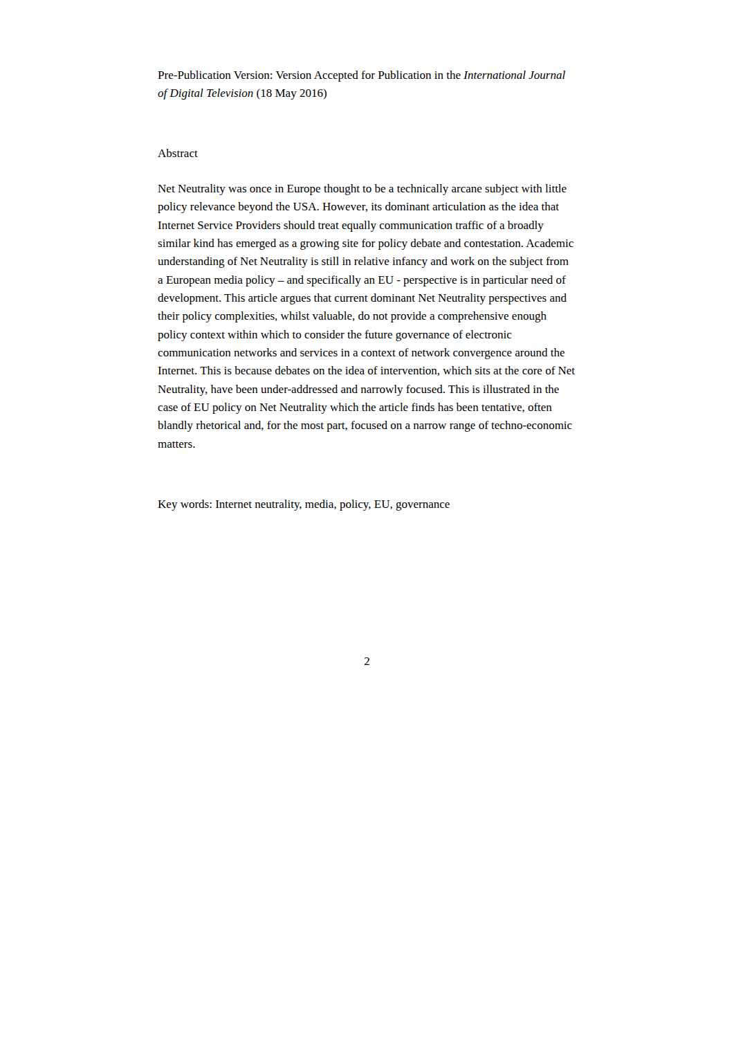Pre-Publication Version: Version Accepted for Publication in the International Journal of Digital Television (18 May 2016)
Abstract
Net Neutrality was once in Europe thought to be a technically arcane subject with little policy relevance beyond the USA. However, its dominant articulation as the idea that Internet Service Providers should treat equally communication traffic of a broadly similar kind has emerged as a growing site for policy debate and contestation. Academic understanding of Net Neutrality is still in relative infancy and work on the subject from a European media policy – and specifically an EU - perspective is in particular need of development. This article argues that current dominant Net Neutrality perspectives and their policy complexities, whilst valuable, do not provide a comprehensive enough policy context within which to consider the future governance of electronic communication networks and services in a context of network convergence around the Internet. This is because debates on the idea of intervention, which sits at the core of Net Neutrality, have been under-addressed and narrowly focused. This is illustrated in the case of EU policy on Net Neutrality which the article finds has been tentative, often blandly rhetorical and, for the most part, focused on a narrow range of techno-economic matters.
Key words: Internet neutrality, media, policy, EU, governance
2